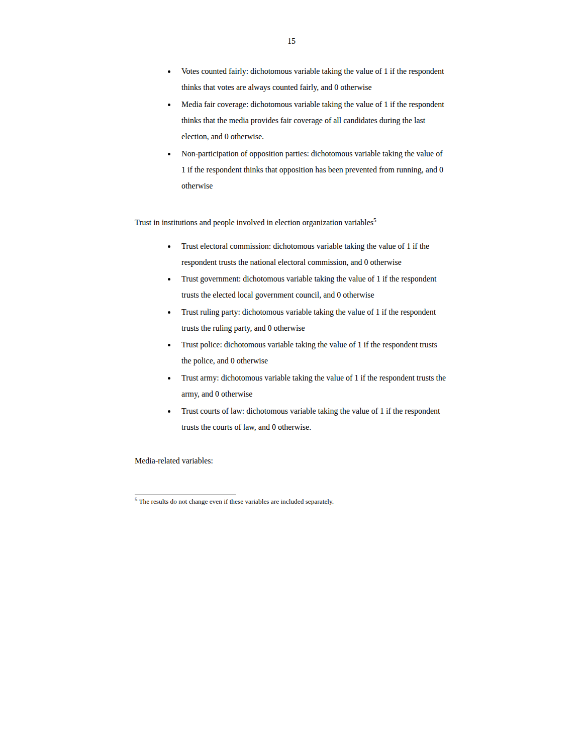15
Votes counted fairly: dichotomous variable taking the value of 1 if the respondent thinks that votes are always counted fairly, and 0 otherwise
Media fair coverage: dichotomous variable taking the value of 1 if the respondent thinks that the media provides fair coverage of all candidates during the last election, and 0 otherwise.
Non-participation of opposition parties: dichotomous variable taking the value of 1 if the respondent thinks that opposition has been prevented from running, and 0 otherwise
Trust in institutions and people involved in election organization variables5
Trust electoral commission: dichotomous variable taking the value of 1 if the respondent trusts the national electoral commission, and 0 otherwise
Trust government: dichotomous variable taking the value of 1 if the respondent trusts the elected local government council, and 0 otherwise
Trust ruling party: dichotomous variable taking the value of 1 if the respondent trusts the ruling party, and 0 otherwise
Trust police: dichotomous variable taking the value of 1 if the respondent trusts the police, and 0 otherwise
Trust army: dichotomous variable taking the value of 1 if the respondent trusts the army, and 0 otherwise
Trust courts of law: dichotomous variable taking the value of 1 if the respondent trusts the courts of law, and 0 otherwise.
Media-related variables:
5 The results do not change even if these variables are included separately.